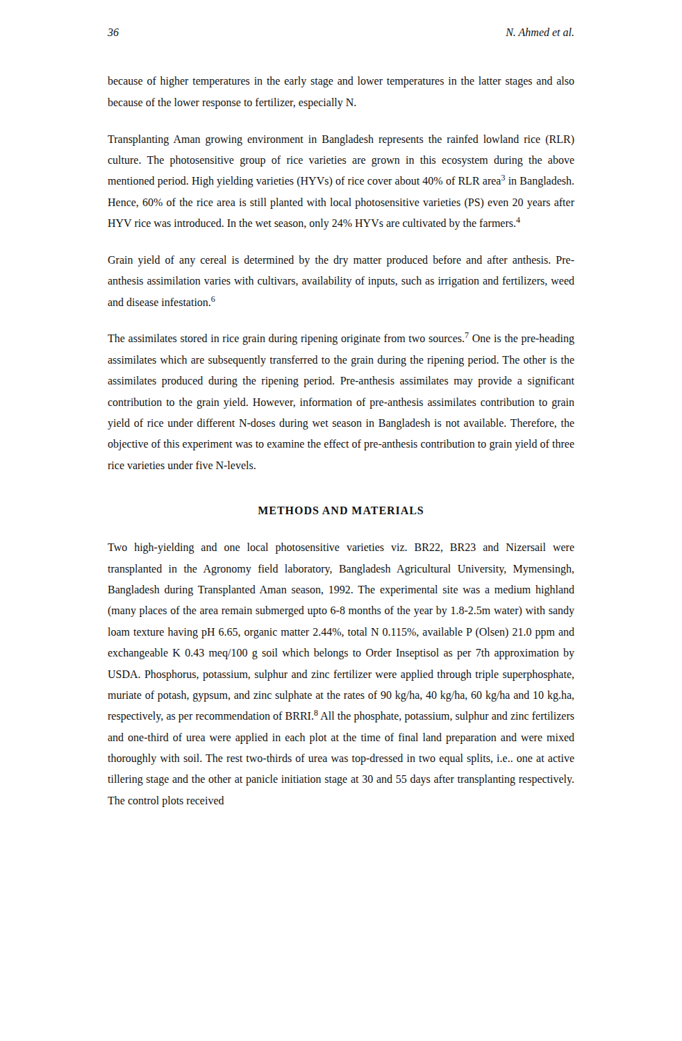36 N. Ahmed et al.
because of higher temperatures in the early stage and lower temperatures in the latter stages and also because of the lower response to fertilizer, especially N.
Transplanting Aman growing environment in Bangladesh represents the rainfed lowland rice (RLR) culture. The photosensitive group of rice varieties are grown in this ecosystem during the above mentioned period. High yielding varieties (HYVs) of rice cover about 40% of RLR area3 in Bangladesh. Hence, 60% of the rice area is still planted with local photosensitive varieties (PS) even 20 years after HYV rice was introduced. In the wet season, only 24% HYVs are cultivated by the farmers.4
Grain yield of any cereal is determined by the dry matter produced before and after anthesis. Pre-anthesis assimilation varies with cultivars, availability of inputs, such as irrigation and fertilizers, weed and disease infestation.6
The assimilates stored in rice grain during ripening originate from two sources.7 One is the pre-heading assimilates which are subsequently transferred to the grain during the ripening period. The other is the assimilates produced during the ripening period. Pre-anthesis assimilates may provide a significant contribution to the grain yield. However, information of pre-anthesis assimilates contribution to grain yield of rice under different N-doses during wet season in Bangladesh is not available. Therefore, the objective of this experiment was to examine the effect of pre-anthesis contribution to grain yield of three rice varieties under five N-levels.
Methods and Materials
Two high-yielding and one local photosensitive varieties viz. BR22, BR23 and Nizersail were transplanted in the Agronomy field laboratory, Bangladesh Agricultural University, Mymensingh, Bangladesh during Transplanted Aman season, 1992. The experimental site was a medium highland (many places of the area remain submerged upto 6-8 months of the year by 1.8-2.5m water) with sandy loam texture having pH 6.65, organic matter 2.44%, total N 0.115%, available P (Olsen) 21.0 ppm and exchangeable K 0.43 meq/100 g soil which belongs to Order Inseptisol as per 7th approximation by USDA. Phosphorus, potassium, sulphur and zinc fertilizer were applied through triple superphosphate, muriate of potash, gypsum, and zinc sulphate at the rates of 90 kg/ha, 40 kg/ha, 60 kg/ha and 10 kg.ha, respectively, as per recommendation of BRRI.8 All the phosphate, potassium, sulphur and zinc fertilizers and one-third of urea were applied in each plot at the time of final land preparation and were mixed thoroughly with soil. The rest two-thirds of urea was top-dressed in two equal splits, i.e.. one at active tillering stage and the other at panicle initiation stage at 30 and 55 days after transplanting respectively. The control plots received